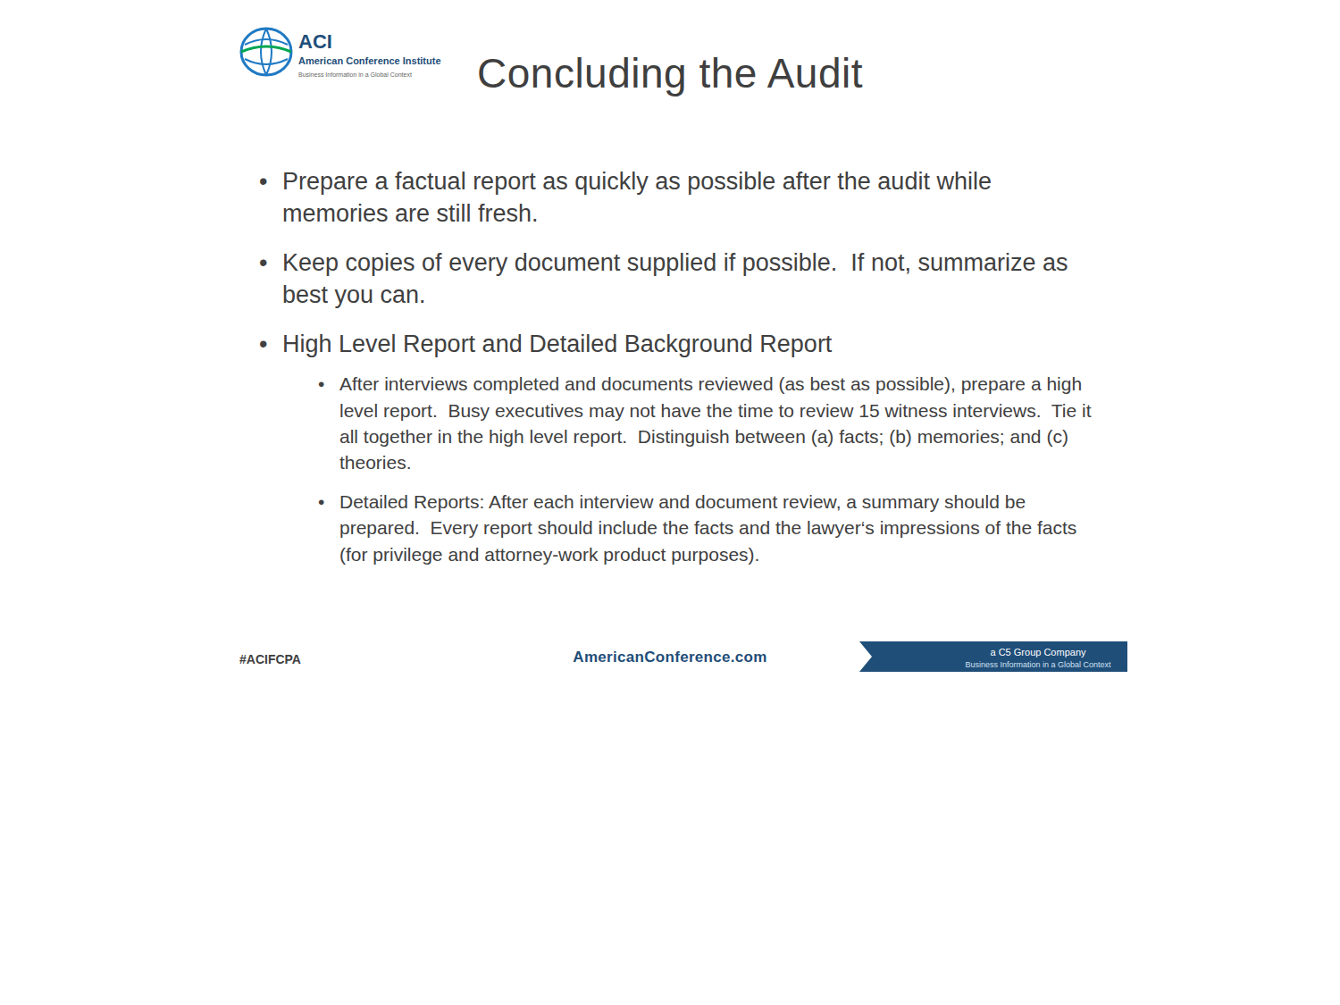Concluding the Audit
Prepare a factual report as quickly as possible after the audit while memories are still fresh.
Keep copies of every document supplied if possible. If not, summarize as best you can.
High Level Report and Detailed Background Report
After interviews completed and documents reviewed (as best as possible), prepare a high level report. Busy executives may not have the time to review 15 witness interviews. Tie it all together in the high level report. Distinguish between (a) facts; (b) memories; and (c) theories.
Detailed Reports: After each interview and document review, a summary should be prepared. Every report should include the facts and the lawyer‘s impressions of the facts (for privilege and attorney-work product purposes).
#ACIFCPA
AmericanConference.com